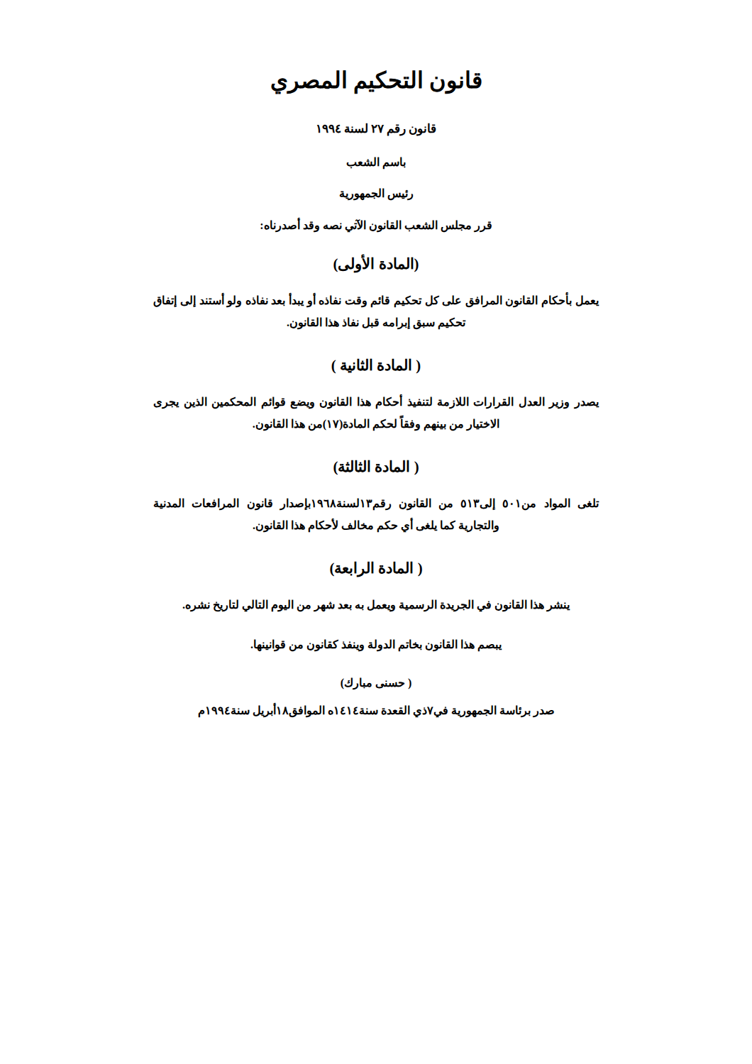قانون التحكيم المصري
قانون رقم ٢٧ لسنة ١٩٩٤
باسم الشعب
رئيس الجمهورية
قرر مجلس الشعب القانون الآتي نصه وقد أصدرناه:
(المادة الأولى)
يعمل بأحكام القانون المرافق على كل تحكيم قائم وقت نفاذه أو يبدأ بعد نفاذه ولو أستند إلى إتفاق تحكيم سبق إبرامه قبل نفاذ هذا القانون.
( المادة الثانية )
يصدر وزير العدل القرارات اللازمة لتنفيذ أحكام هذا القانون ويضع قوائم المحكمين الذين يجرى الاختيار من بينهم وفقاً لحكم المادة(١٧)من هذا القانون.
( المادة الثالثة)
تلغى المواد من٥٠١ إلى٥١٣ من القانون رقم١٣لسنة١٩٦٨بإصدار قانون المرافعات المدنية والتجارية كما يلغى أي حكم مخالف لأحكام هذا القانون.
( المادة الرابعة)
ينشر هذا القانون في الجريدة الرسمية ويعمل به بعد شهر من اليوم التالي لتاريخ نشره.
يبصم هذا القانون بخاتم الدولة وينفذ كقانون من قوانينها.
( حسنى مبارك)
صدر برئاسة الجمهورية في٧ذي القعدة سنة١٤١٤ه الموافق١٨أبريل سنة١٩٩٤م